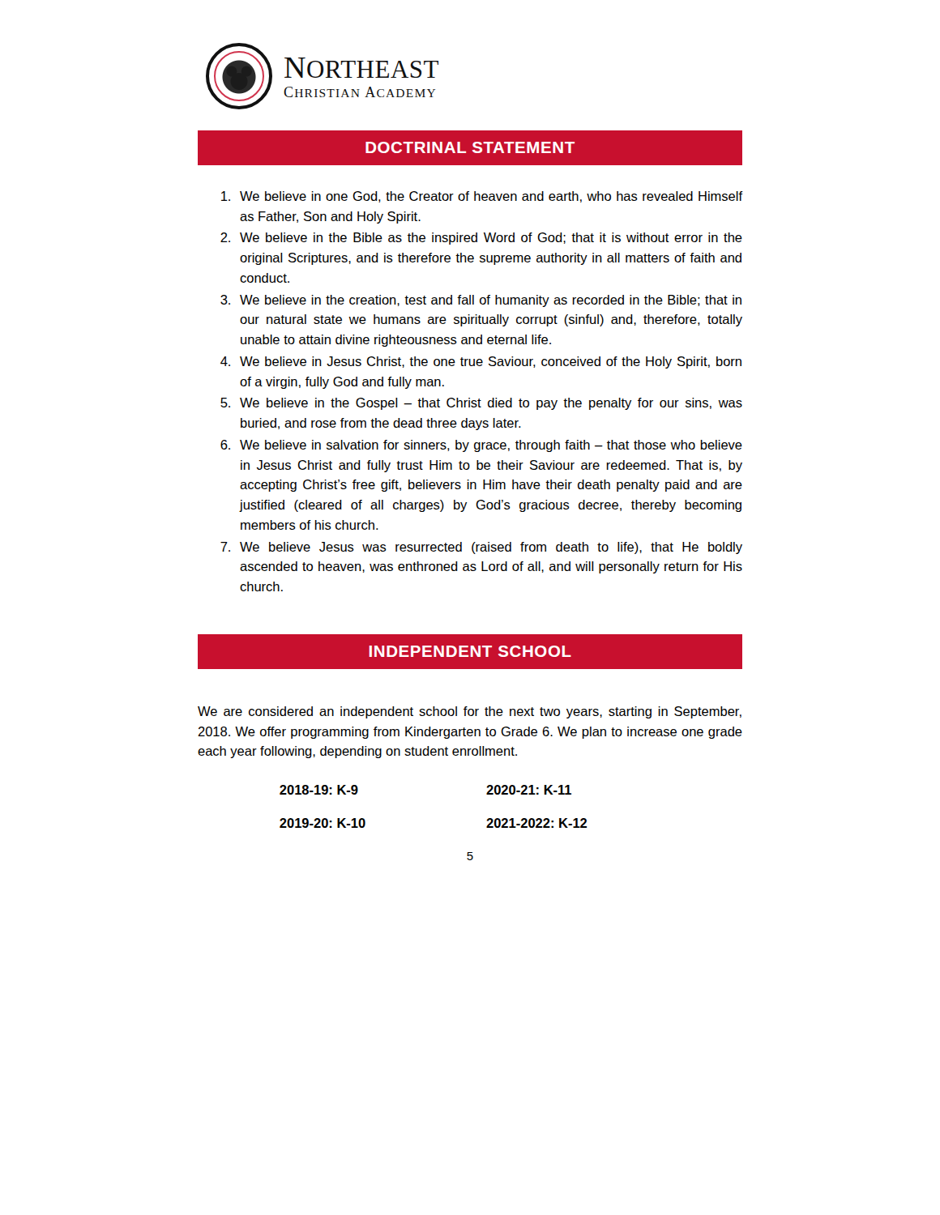NORTHEAST
CHRISTIAN ACADEMY
DOCTRINAL STATEMENT
We believe in one God, the Creator of heaven and earth, who has revealed Himself as Father, Son and Holy Spirit.
We believe in the Bible as the inspired Word of God; that it is without error in the original Scriptures, and is therefore the supreme authority in all matters of faith and conduct.
We believe in the creation, test and fall of humanity as recorded in the Bible; that in our natural state we humans are spiritually corrupt (sinful) and, therefore, totally unable to attain divine righteousness and eternal life.
We believe in Jesus Christ, the one true Saviour, conceived of the Holy Spirit, born of a virgin, fully God and fully man.
We believe in the Gospel – that Christ died to pay the penalty for our sins, was buried, and rose from the dead three days later.
We believe in salvation for sinners, by grace, through faith – that those who believe in Jesus Christ and fully trust Him to be their Saviour are redeemed. That is, by accepting Christ’s free gift, believers in Him have their death penalty paid and are justified (cleared of all charges) by God’s gracious decree, thereby becoming members of his church.
We believe Jesus was resurrected (raised from death to life), that He boldly ascended to heaven, was enthroned as Lord of all, and will personally return for His church.
INDEPENDENT SCHOOL
We are considered an independent school for the next two years, starting in September, 2018. We offer programming from Kindergarten to Grade 6. We plan to increase one grade each year following, depending on student enrollment.
| 2018-19: K-9 | 2020-21: K-11 |
| 2019-20: K-10 | 2021-2022: K-12 |
5